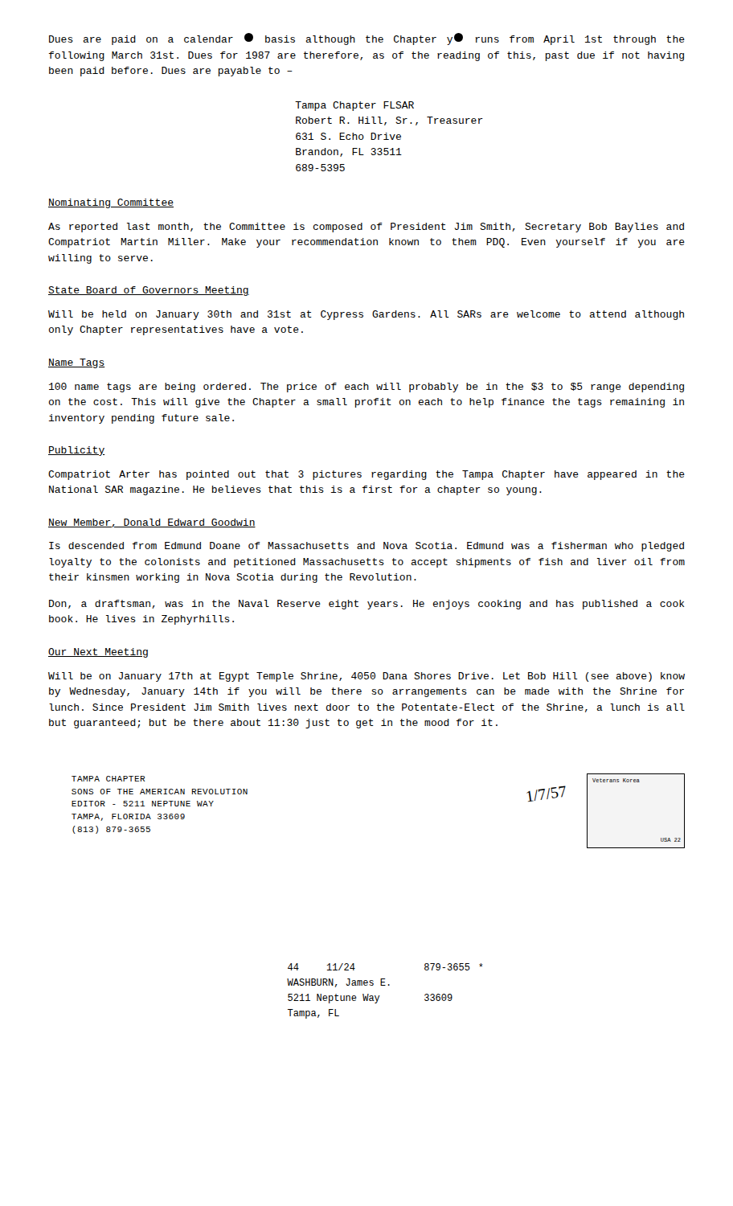Dues are paid on a calendar basis although the Chapter y runs from April 1st through the following March 31st. Dues for 1987 are therefore, as of the reading of this, past due if not having been paid before. Dues are payable to –
Tampa Chapter FLSAR
Robert R. Hill, Sr., Treasurer
631 S. Echo Drive
Brandon, FL 33511
689-5395
Nominating Committee
As reported last month, the Committee is composed of President Jim Smith, Secretary Bob Baylies and Compatriot Martin Miller. Make your recommendation known to them PDQ. Even yourself if you are willing to serve.
State Board of Governors Meeting
Will be held on January 30th and 31st at Cypress Gardens. All SARs are welcome to attend although only Chapter representatives have a vote.
Name Tags
100 name tags are being ordered. The price of each will probably be in the $3 to $5 range depending on the cost. This will give the Chapter a small profit on each to help finance the tags remaining in inventory pending future sale.
Publicity
Compatriot Arter has pointed out that 3 pictures regarding the Tampa Chapter have appeared in the National SAR magazine. He believes that this is a first for a chapter so young.
New Member, Donald Edward Goodwin
Is descended from Edmund Doane of Massachusetts and Nova Scotia. Edmund was a fisherman who pledged loyalty to the colonists and petitioned Massachusetts to accept shipments of fish and liver oil from their kinsmen working in Nova Scotia during the Revolution.
Don, a draftsman, was in the Naval Reserve eight years. He enjoys cooking and has published a cook book. He lives in Zephyrhills.
Our Next Meeting
Will be on January 17th at Egypt Temple Shrine, 4050 Dana Shores Drive. Let Bob Hill (see above) know by Wednesday, January 14th if you will be there so arrangements can be made with the Shrine for lunch. Since President Jim Smith lives next door to the Potentate-Elect of the Shrine, a lunch is all but guaranteed; but be there about 11:30 just to get in the mood for it.
TAMPA CHAPTER
SONS OF THE AMERICAN REVOLUTION
EDITOR - 5211 NEPTUNE WAY
TAMPA, FLORIDA 33609
(813) 879-3655
1/7/57 Veterans Korea USA 22
| 44 | 11/24 | 879-3655 | * |
| WASHBURN, James E. | | |
| 5211 Neptune Way | 33609 | |
| Tampa, FL | | |